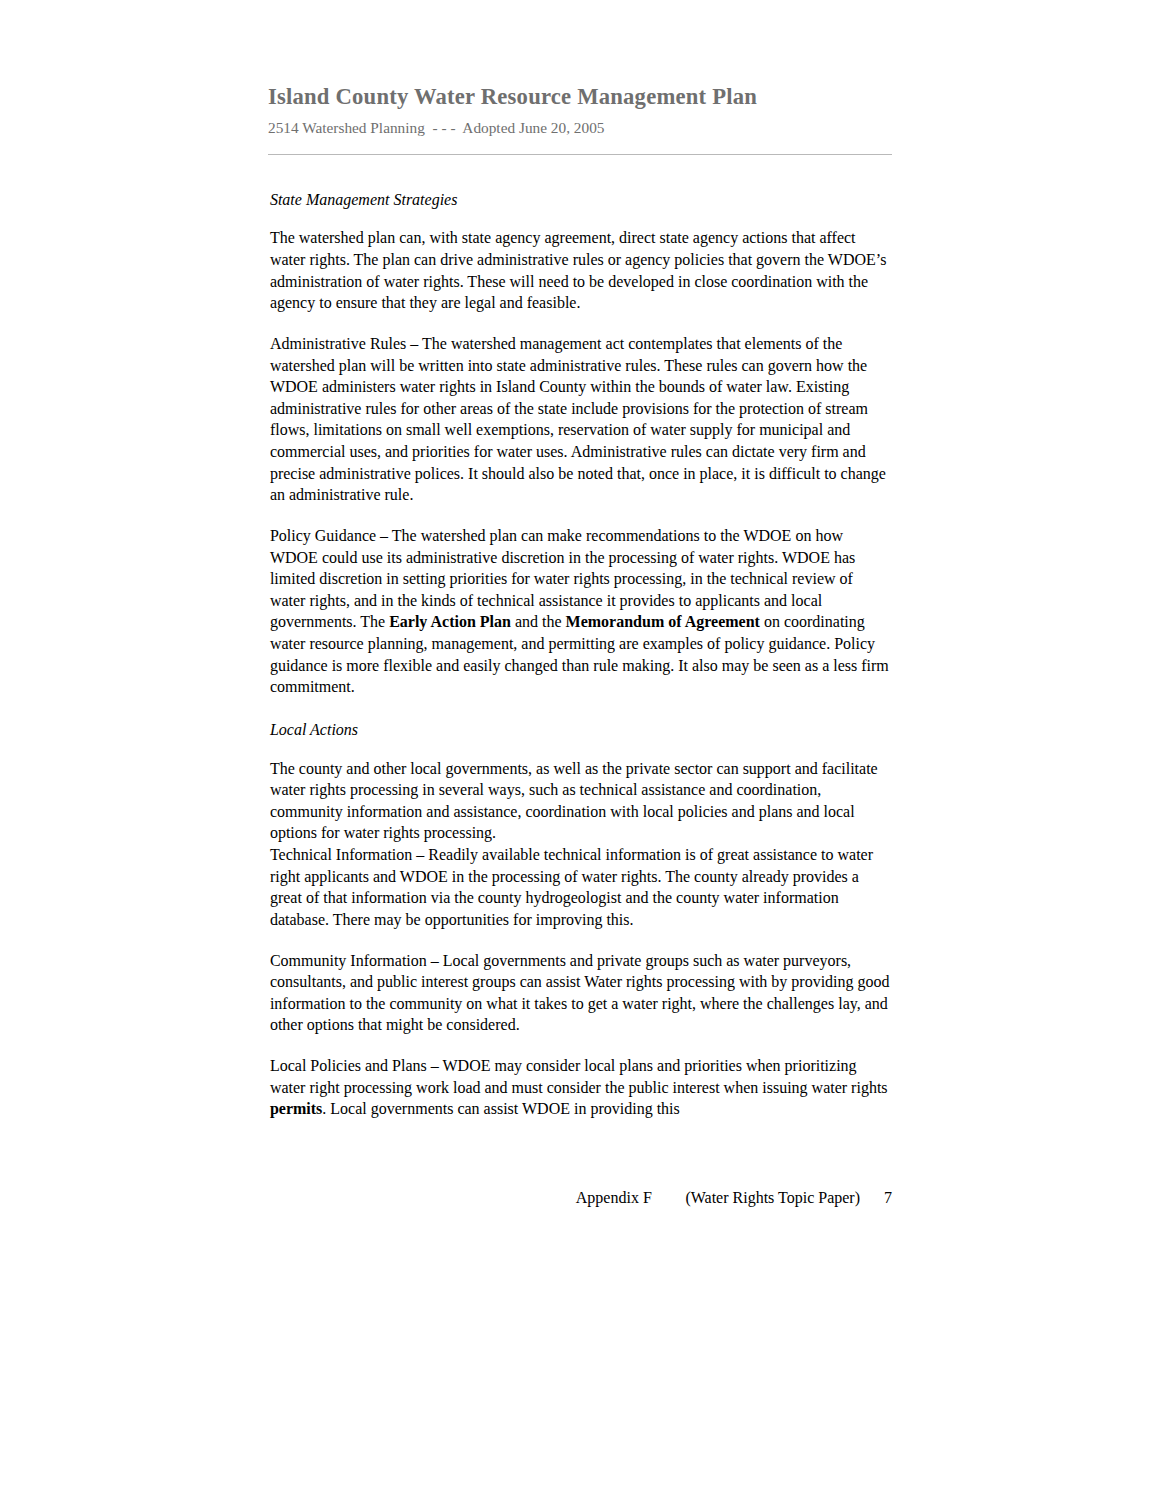Island County Water Resource Management Plan
2514 Watershed Planning - - - Adopted June 20, 2005
State Management Strategies
The watershed plan can, with state agency agreement, direct state agency actions that affect water rights. The plan can drive administrative rules or agency policies that govern the WDOE’s administration of water rights. These will need to be developed in close coordination with the agency to ensure that they are legal and feasible.
Administrative Rules – The watershed management act contemplates that elements of the watershed plan will be written into state administrative rules. These rules can govern how the WDOE administers water rights in Island County within the bounds of water law. Existing administrative rules for other areas of the state include provisions for the protection of stream flows, limitations on small well exemptions, reservation of water supply for municipal and commercial uses, and priorities for water uses. Administrative rules can dictate very firm and precise administrative polices. It should also be noted that, once in place, it is difficult to change an administrative rule.
Policy Guidance – The watershed plan can make recommendations to the WDOE on how WDOE could use its administrative discretion in the processing of water rights. WDOE has limited discretion in setting priorities for water rights processing, in the technical review of water rights, and in the kinds of technical assistance it provides to applicants and local governments. The Early Action Plan and the Memorandum of Agreement on coordinating water resource planning, management, and permitting are examples of policy guidance. Policy guidance is more flexible and easily changed than rule making. It also may be seen as a less firm commitment.
Local Actions
The county and other local governments, as well as the private sector can support and facilitate water rights processing in several ways, such as technical assistance and coordination, community information and assistance, coordination with local policies and plans and local options for water rights processing.
Technical Information – Readily available technical information is of great assistance to water right applicants and WDOE in the processing of water rights. The county already provides a great of that information via the county hydrogeologist and the county water information database. There may be opportunities for improving this.
Community Information – Local governments and private groups such as water purveyors, consultants, and public interest groups can assist Water rights processing with by providing good information to the community on what it takes to get a water right, where the challenges lay, and other options that might be considered.
Local Policies and Plans – WDOE may consider local plans and priorities when prioritizing water right processing work load and must consider the public interest when issuing water rights permits. Local governments can assist WDOE in providing this
Appendix F(Water Rights Topic Paper) 7